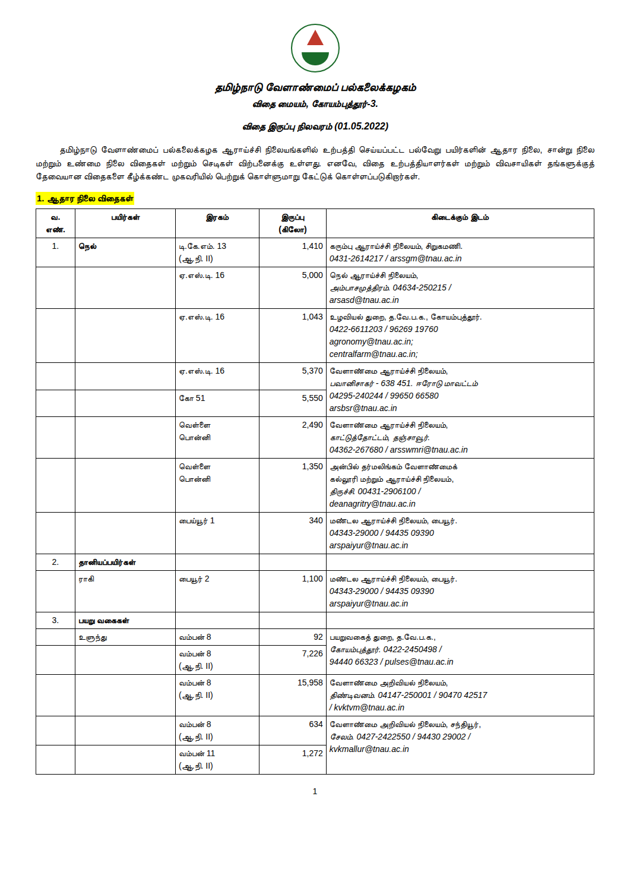தமிழ்நாடு வேளாண்மைப் பல்கலைக்கழகம்
விதை மையம், கோயம்புத்தூர்-3.
விதை இருப்பு நிலவரம் (01.05.2022)
தமிழ்நாடு வேளாண்மைப் பல்கலைக்கழக ஆராய்ச்சி நிலையங்களில் உற்பத்தி செய்யப்பட்ட பல்வேறு பயிர்களின் ஆதார நிலை, சான்று நிலை மற்றும் உண்மை நிலை விதைகள் மற்றும் செடிகள் விற்பனைக்கு உள்ளது. எனவே, விதை உற்பத்தியாளர்கள் மற்றும் விவசாயிகள் தங்களுக்குத் தேவையான விதைகளை கீழ்க்கண்ட முகவரியில் பெற்றுக் கொள்ளுமாறு கேட்டுக் கொள்ளப்படுகிறார்கள்.
1. ஆதார நிலை விதைகள்
| வ. எண். | பயிர்கள் | இரகம் | இருப்பு (கிலோ) | கிடைக்கும் இடம் |
| --- | --- | --- | --- | --- |
| 1. | நெல் | டி.கே.எம். 13 (ஆ.நி. II) | 1,410 | கரும்பு ஆராய்ச்சி நிலையம், சிறுகமணி. 0431-2614217 / arssgm@tnau.ac.in |
| | | ஏ.எஸ்.டி. 16 | 5,000 | நெல் ஆராய்ச்சி நிலையம், அம்பாசமுத்திரம். 04634-250215 / arsasd@tnau.ac.in |
| | | ஏ.எஸ்.டி. 16 | 1,043 | உழவியல் துறை, த.வே.ப.க., கோயம்புத்தூர். 0422-6611203 / 96269 19760 agronomy@tnau.ac.in; centralfarm@tnau.ac.in; |
| | | ஏ.எஸ்.டி. 16 | 5,370 | வேளாண்மை ஆராய்ச்சி நிலையம், பவானிசாகர் - 638 451. ஈரோடு மாவட்டம் 04295-240244 / 99650 66580 arsbsr@tnau.ac.in |
| | | கோ 51 | 5,550 |
| | | வெள்ளை பொன்னி | 2,490 | வேளாண்மை ஆராய்ச்சி நிலையம், காட்டுத்தோட்டம், தஞ்சாவூர். 04362-267680 / arsswmri@tnau.ac.in |
| | | வெள்ளை பொன்னி | 1,350 | அன்பில் தர்மலிங்கம் வேளாண்மைக் கல்லூரி மற்றும் ஆராய்ச்சி நிலையம், திருச்சி. 00431-2906100 / deanagritry@tnau.ac.in |
| | | பைய்யூர் 1 | 340 | மண்டல ஆராய்ச்சி நிலையம், பையூர். 04343-29000 / 94435 09390 arspaiyur@tnau.ac.in |
| 2. | தானியப்பயிர்கள் | | | |
| | ராகி | பையூர் 2 | 1,100 | மண்டல ஆராய்ச்சி நிலையம், பையூர். 04343-29000 / 94435 09390 arspaiyur@tnau.ac.in |
| 3. | பயறு வகைகள் | | | |
| | உளுந்து | வம்பன் 8 | 92 | பயறுவகைத் துறை, த.வே.ப.க., கோயம்புத்தூர். 0422-2450498 / 94440 66323 / pulses@tnau.ac.in |
| | | வம்பன் 8 (ஆ.நி. II) | 7,226 |
| | | வம்பன் 8 (ஆ.நி. II) | 15,958 | வேளாண்மை அறிவியல் நிலையம், திண்டிவனம். 04147-250001 / 90470 42517 / kvktvm@tnau.ac.in |
| | | வம்பன் 8 (ஆ.நி. II) | 634 | வேளாண்மை அறிவியல் நிலையம், சந்தியூர், சேலம். 0427-2422550 / 94430 29002 / kvkmallur@tnau.ac.in |
| | | வம்பன் 11 (ஆ.நி. II) | 1,272 |
1